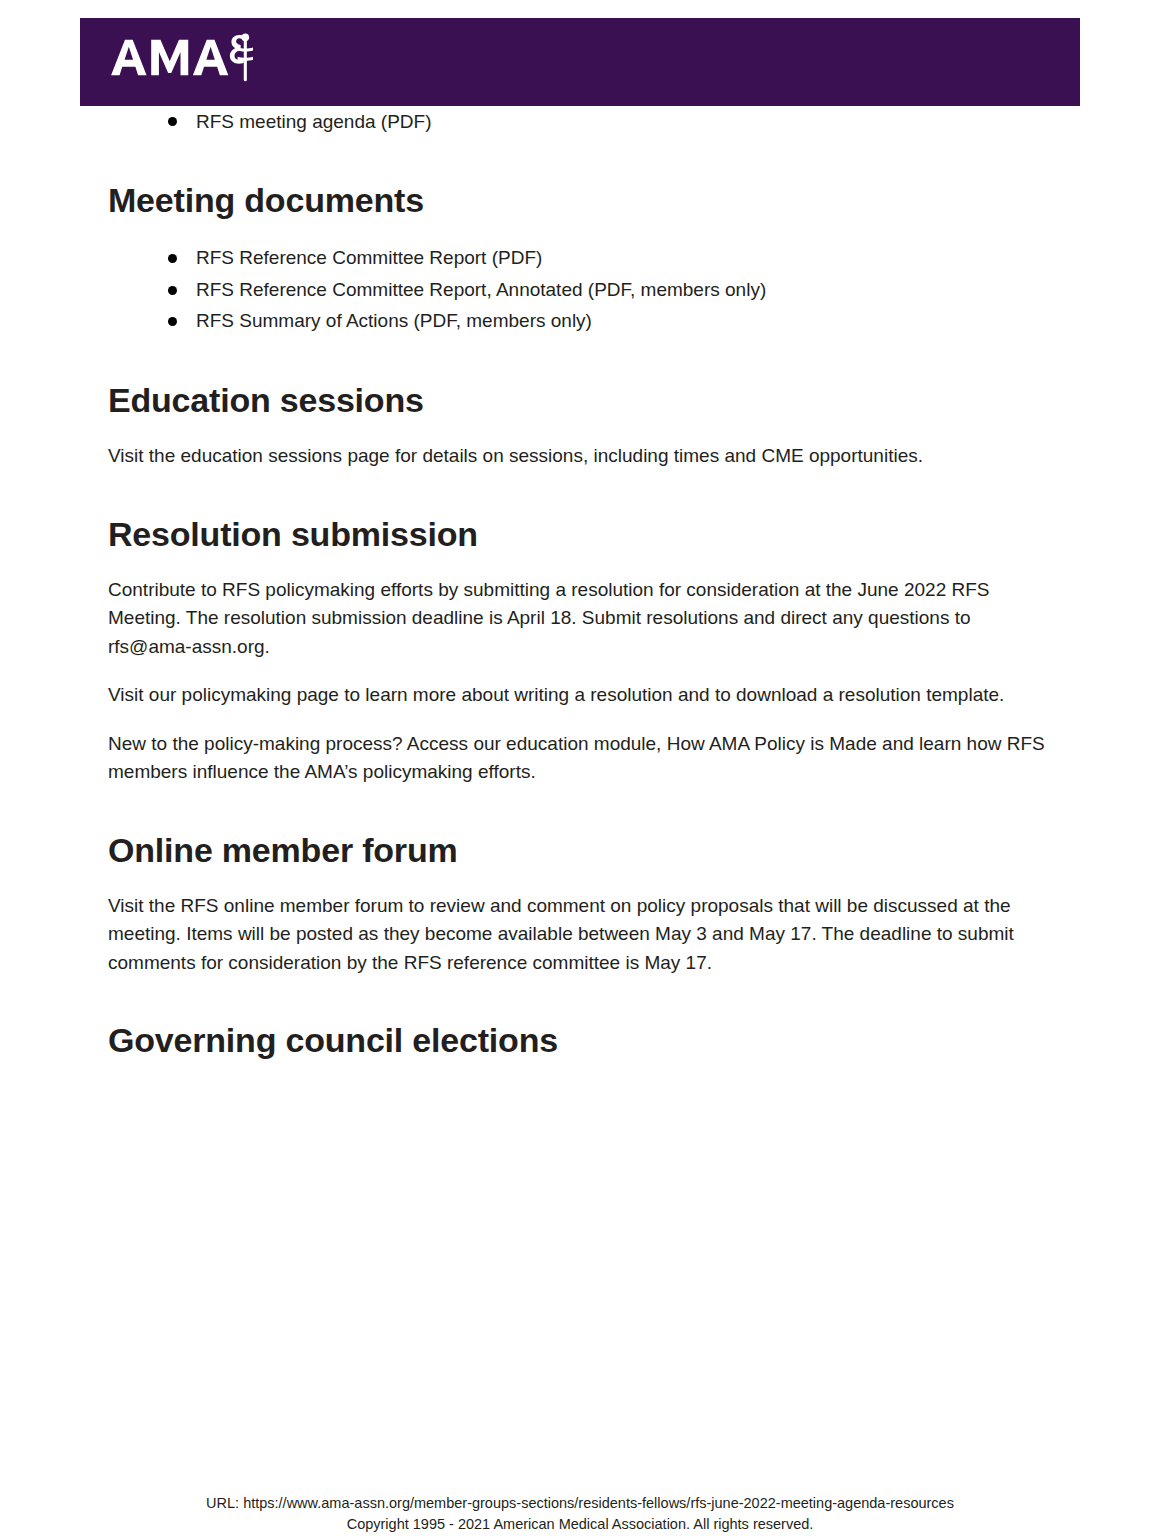AMA
RFS meeting agenda (PDF)
Meeting documents
RFS Reference Committee Report (PDF)
RFS Reference Committee Report, Annotated (PDF, members only)
RFS Summary of Actions (PDF, members only)
Education sessions
Visit the education sessions page for details on sessions, including times and CME opportunities.
Resolution submission
Contribute to RFS policymaking efforts by submitting a resolution for consideration at the June 2022 RFS Meeting. The resolution submission deadline is April 18. Submit resolutions and direct any questions to rfs@ama-assn.org.
Visit our policymaking page to learn more about writing a resolution and to download a resolution template.
New to the policy-making process? Access our education module, How AMA Policy is Made and learn how RFS members influence the AMA’s policymaking efforts.
Online member forum
Visit the RFS online member forum to review and comment on policy proposals that will be discussed at the meeting. Items will be posted as they become available between May 3 and May 17. The deadline to submit comments for consideration by the RFS reference committee is May 17.
Governing council elections
URL: https://www.ama-assn.org/member-groups-sections/residents-fellows/rfs-june-2022-meeting-agenda-resources
Copyright 1995 - 2021 American Medical Association. All rights reserved.